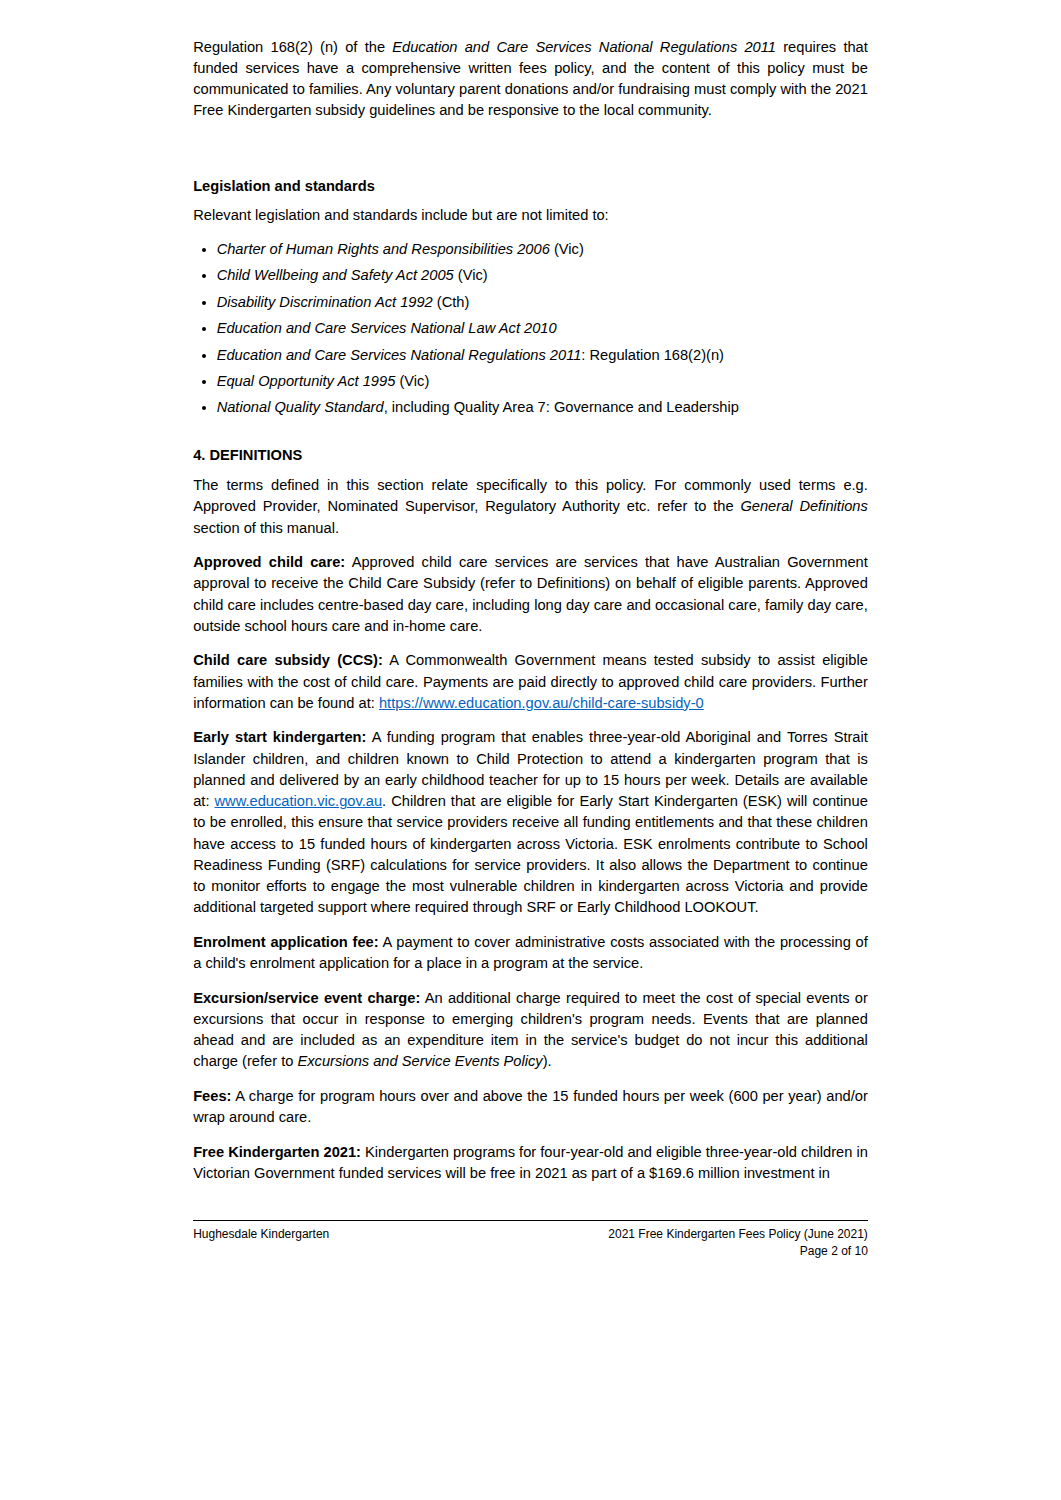Regulation 168(2) (n) of the Education and Care Services National Regulations 2011 requires that funded services have a comprehensive written fees policy, and the content of this policy must be communicated to families. Any voluntary parent donations and/or fundraising must comply with the 2021 Free Kindergarten subsidy guidelines and be responsive to the local community.
Legislation and standards
Relevant legislation and standards include but are not limited to:
Charter of Human Rights and Responsibilities 2006 (Vic)
Child Wellbeing and Safety Act 2005 (Vic)
Disability Discrimination Act 1992 (Cth)
Education and Care Services National Law Act 2010
Education and Care Services National Regulations 2011: Regulation 168(2)(n)
Equal Opportunity Act 1995 (Vic)
National Quality Standard, including Quality Area 7: Governance and Leadership
4. DEFINITIONS
The terms defined in this section relate specifically to this policy. For commonly used terms e.g. Approved Provider, Nominated Supervisor, Regulatory Authority etc. refer to the General Definitions section of this manual.
Approved child care: Approved child care services are services that have Australian Government approval to receive the Child Care Subsidy (refer to Definitions) on behalf of eligible parents. Approved child care includes centre-based day care, including long day care and occasional care, family day care, outside school hours care and in-home care.
Child care subsidy (CCS): A Commonwealth Government means tested subsidy to assist eligible families with the cost of child care. Payments are paid directly to approved child care providers. Further information can be found at: https://www.education.gov.au/child-care-subsidy-0
Early start kindergarten: A funding program that enables three-year-old Aboriginal and Torres Strait Islander children, and children known to Child Protection to attend a kindergarten program that is planned and delivered by an early childhood teacher for up to 15 hours per week. Details are available at: www.education.vic.gov.au. Children that are eligible for Early Start Kindergarten (ESK) will continue to be enrolled, this ensure that service providers receive all funding entitlements and that these children have access to 15 funded hours of kindergarten across Victoria. ESK enrolments contribute to School Readiness Funding (SRF) calculations for service providers. It also allows the Department to continue to monitor efforts to engage the most vulnerable children in kindergarten across Victoria and provide additional targeted support where required through SRF or Early Childhood LOOKOUT.
Enrolment application fee: A payment to cover administrative costs associated with the processing of a child's enrolment application for a place in a program at the service.
Excursion/service event charge: An additional charge required to meet the cost of special events or excursions that occur in response to emerging children's program needs. Events that are planned ahead and are included as an expenditure item in the service's budget do not incur this additional charge (refer to Excursions and Service Events Policy).
Fees: A charge for program hours over and above the 15 funded hours per week (600 per year) and/or wrap around care.
Free Kindergarten 2021: Kindergarten programs for four-year-old and eligible three-year-old children in Victorian Government funded services will be free in 2021 as part of a $169.6 million investment in
Hughesdale Kindergarten
2021 Free Kindergarten Fees Policy (June 2021)
Page 2 of 10